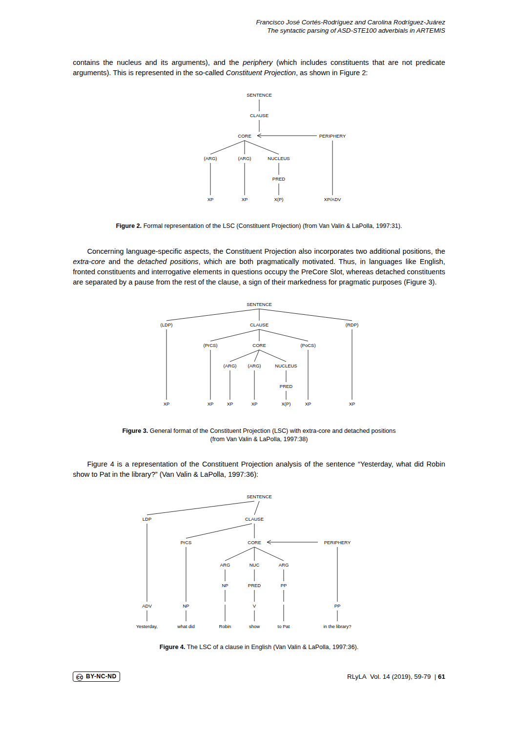Francisco José Cortés-Rodríguez and Carolina Rodríguez-Juárez
The syntactic parsing of ASD-STE100 adverbials in ARTEMIS
contains the nucleus and its arguments), and the periphery (which includes constituents that are not predicate arguments). This is represented in the so-called Constituent Projection, as shown in Figure 2:
SENTENCE CLAUSE CORE PERIPHERY (ARG) (ARG) NUCLEUS PRED XP XP X(P) XP/ADV
Figure 2. Formal representation of the LSC (Constituent Projection) (from Van Valin & LaPolla, 1997:31).
Concerning language-specific aspects, the Constituent Projection also incorporates two additional positions, the extra-core and the detached positions, which are both pragmatically motivated. Thus, in languages like English, fronted constituents and interrogative elements in questions occupy the PreCore Slot, whereas detached constituents are separated by a pause from the rest of the clause, a sign of their markedness for pragmatic purposes (Figure 3).
SENTENCE (LDP) CLAUSE (RDP) (PrCS) CORE (PoCS) (ARG) (ARG) NUCLEUS PRED XP XP XP XP X(P) XP XP
Figure 3. General format of the Constituent Projection (LSC) with extra-core and detached positions
(from Van Valin & LaPolla, 1997:38)
Figure 4 is a representation of the Constituent Projection analysis of the sentence “Yesterday, what did Robin show to Pat in the library?” (Van Valin & LaPolla, 1997:36):
SENTENCE LDP CLAUSE PrCS CORE PERIPHERY ARG NUC ARG NP PRED PP ADV NP V PP Yesterday, what did Robin show to Pat in the library?
Figure 4. The LSC of a clause in English (Van Valin & LaPolla, 1997:36).
cc BY-NC-ND RLyLA Vol. 14 (2019), 59-79 | 61